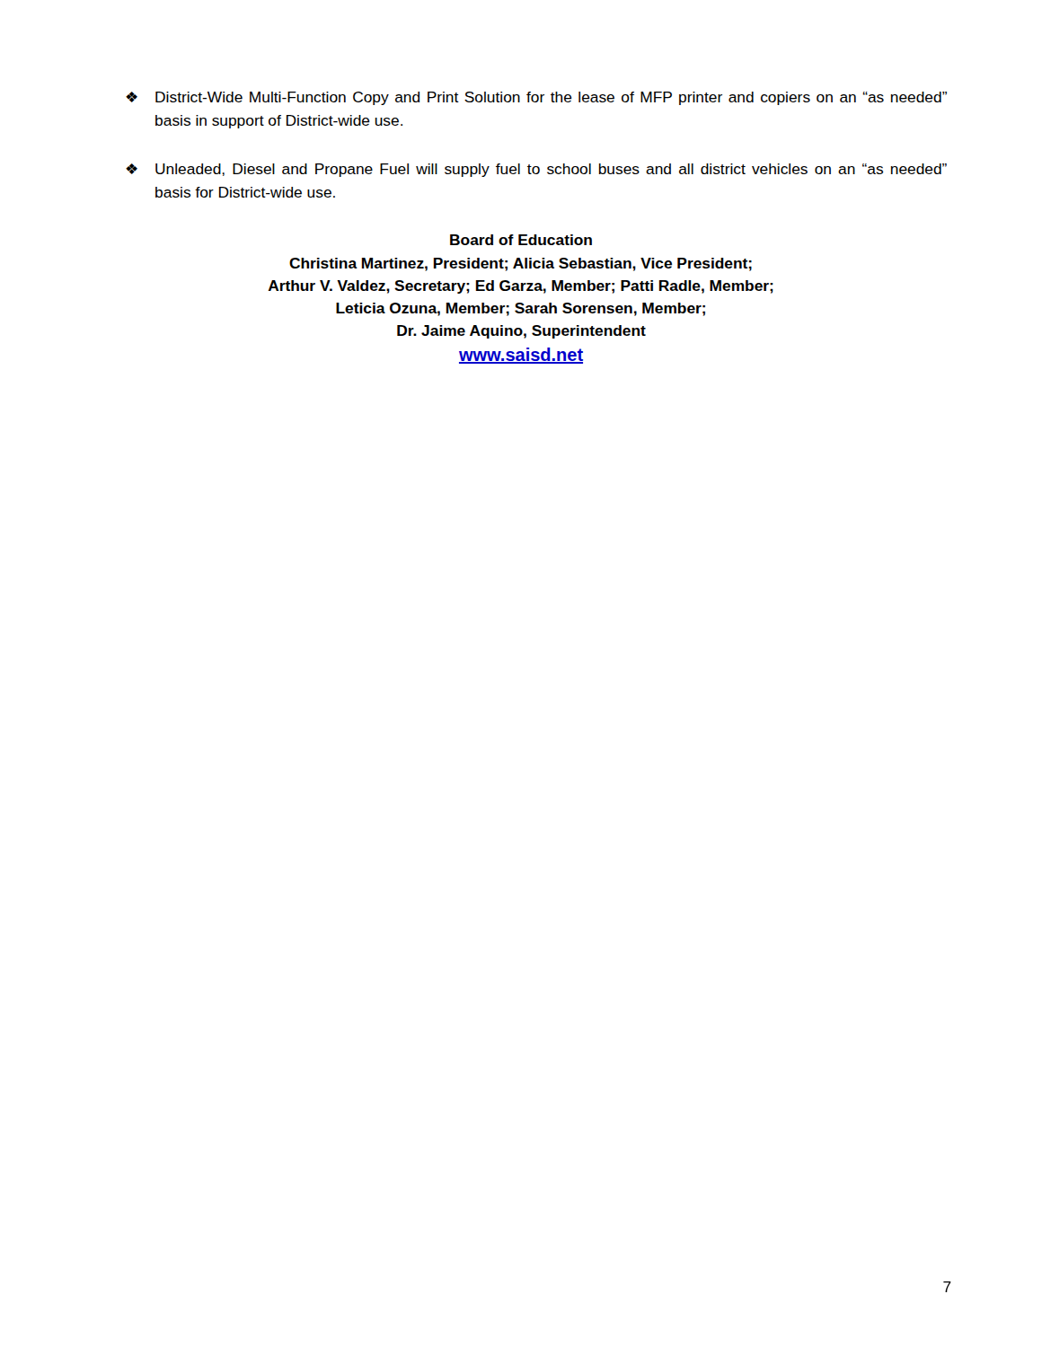District-Wide Multi-Function Copy and Print Solution for the lease of MFP printer and copiers on an “as needed” basis in support of District-wide use.
Unleaded, Diesel and Propane Fuel will supply fuel to school buses and all district vehicles on an “as needed” basis for District-wide use.
Board of Education
Christina Martinez, President; Alicia Sebastian, Vice President;
Arthur V. Valdez, Secretary; Ed Garza, Member; Patti Radle, Member;
Leticia Ozuna, Member; Sarah Sorensen, Member;
Dr. Jaime Aquino, Superintendent
www.saisd.net
7